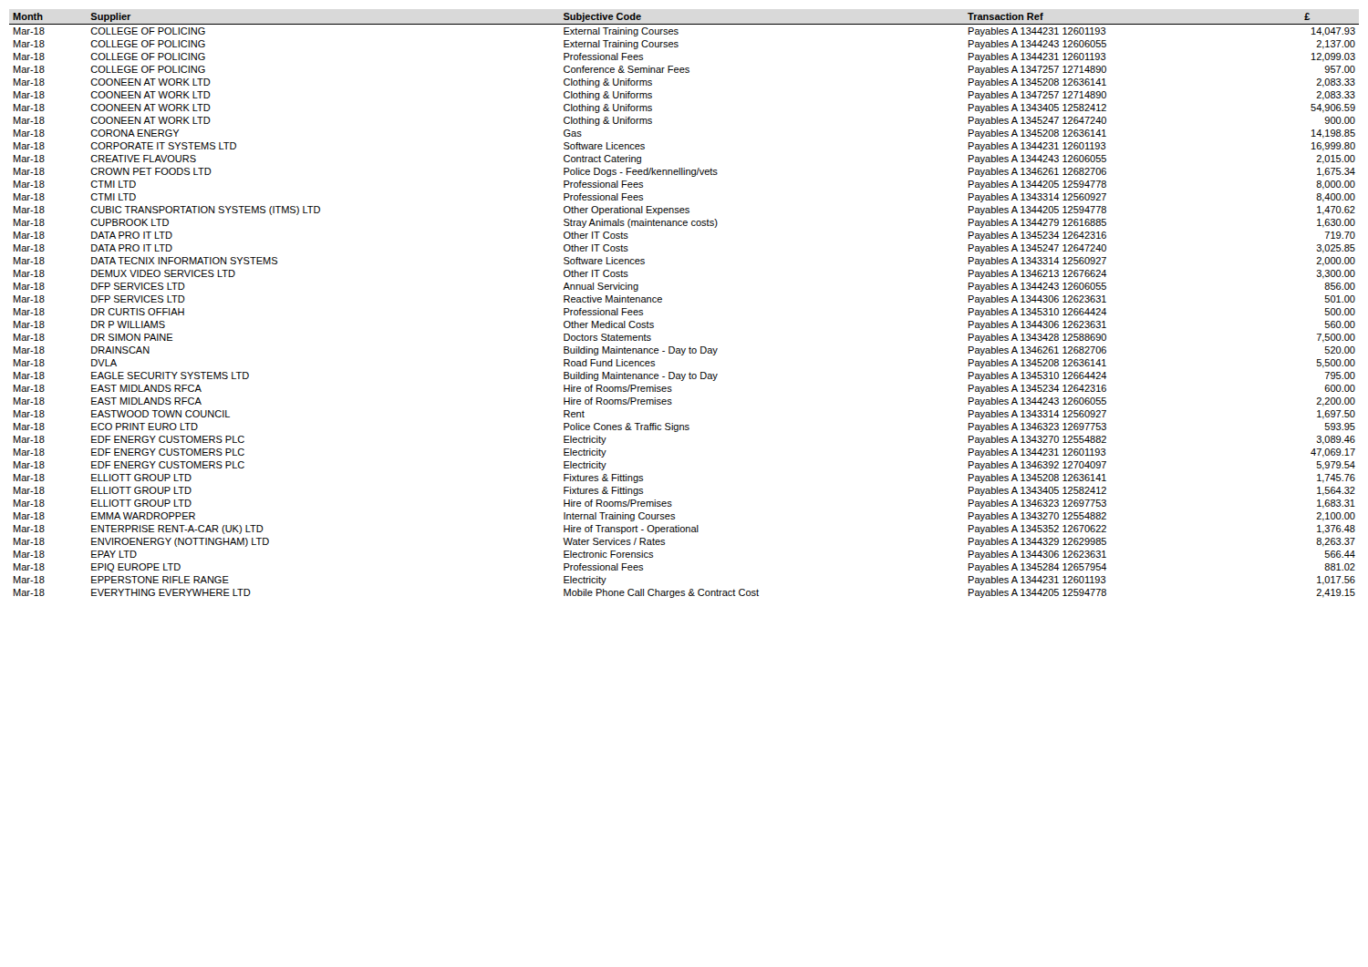| Month | Supplier | Subjective Code | Transaction Ref | £ |
| --- | --- | --- | --- | --- |
| Mar-18 | COLLEGE OF POLICING | External Training Courses | Payables A 1344231 12601193 | 14,047.93 |
| Mar-18 | COLLEGE OF POLICING | External Training Courses | Payables A 1344243 12606055 | 2,137.00 |
| Mar-18 | COLLEGE OF POLICING | Professional Fees | Payables A 1344231 12601193 | 12,099.03 |
| Mar-18 | COLLEGE OF POLICING | Conference & Seminar Fees | Payables A 1347257 12714890 | 957.00 |
| Mar-18 | COONEEN AT WORK LTD | Clothing & Uniforms | Payables A 1345208 12636141 | 2,083.33 |
| Mar-18 | COONEEN AT WORK LTD | Clothing & Uniforms | Payables A 1347257 12714890 | 2,083.33 |
| Mar-18 | COONEEN AT WORK LTD | Clothing & Uniforms | Payables A 1343405 12582412 | 54,906.59 |
| Mar-18 | COONEEN AT WORK LTD | Clothing & Uniforms | Payables A 1345247 12647240 | 900.00 |
| Mar-18 | CORONA ENERGY | Gas | Payables A 1345208 12636141 | 14,198.85 |
| Mar-18 | CORPORATE IT SYSTEMS LTD | Software Licences | Payables A 1344231 12601193 | 16,999.80 |
| Mar-18 | CREATIVE FLAVOURS | Contract Catering | Payables A 1344243 12606055 | 2,015.00 |
| Mar-18 | CROWN PET FOODS LTD | Police Dogs - Feed/kennelling/vets | Payables A 1346261 12682706 | 1,675.34 |
| Mar-18 | CTMI LTD | Professional Fees | Payables A 1344205 12594778 | 8,000.00 |
| Mar-18 | CTMI LTD | Professional Fees | Payables A 1343314 12560927 | 8,400.00 |
| Mar-18 | CUBIC TRANSPORTATION SYSTEMS (ITMS) LTD | Other Operational Expenses | Payables A 1344205 12594778 | 1,470.62 |
| Mar-18 | CUPBROOK LTD | Stray Animals (maintenance costs) | Payables A 1344279 12616885 | 1,630.00 |
| Mar-18 | DATA PRO IT LTD | Other IT Costs | Payables A 1345234 12642316 | 719.70 |
| Mar-18 | DATA PRO IT LTD | Other IT Costs | Payables A 1345247 12647240 | 3,025.85 |
| Mar-18 | DATA TECNIX INFORMATION SYSTEMS | Software Licences | Payables A 1343314 12560927 | 2,000.00 |
| Mar-18 | DEMUX VIDEO SERVICES LTD | Other IT Costs | Payables A 1346213 12676624 | 3,300.00 |
| Mar-18 | DFP SERVICES LTD | Annual Servicing | Payables A 1344243 12606055 | 856.00 |
| Mar-18 | DFP SERVICES LTD | Reactive Maintenance | Payables A 1344306 12623631 | 501.00 |
| Mar-18 | DR CURTIS OFFIAH | Professional Fees | Payables A 1345310 12664424 | 500.00 |
| Mar-18 | DR P WILLIAMS | Other Medical Costs | Payables A 1344306 12623631 | 560.00 |
| Mar-18 | DR SIMON PAINE | Doctors Statements | Payables A 1343428 12588690 | 7,500.00 |
| Mar-18 | DRAINSCAN | Building Maintenance - Day to Day | Payables A 1346261 12682706 | 520.00 |
| Mar-18 | DVLA | Road Fund Licences | Payables A 1345208 12636141 | 5,500.00 |
| Mar-18 | EAGLE SECURITY SYSTEMS LTD | Building Maintenance - Day to Day | Payables A 1345310 12664424 | 795.00 |
| Mar-18 | EAST MIDLANDS RFCA | Hire of Rooms/Premises | Payables A 1345234 12642316 | 600.00 |
| Mar-18 | EAST MIDLANDS RFCA | Hire of Rooms/Premises | Payables A 1344243 12606055 | 2,200.00 |
| Mar-18 | EASTWOOD TOWN COUNCIL | Rent | Payables A 1343314 12560927 | 1,697.50 |
| Mar-18 | ECO PRINT EURO LTD | Police Cones & Traffic Signs | Payables A 1346323 12697753 | 593.95 |
| Mar-18 | EDF ENERGY CUSTOMERS PLC | Electricity | Payables A 1343270 12554882 | 3,089.46 |
| Mar-18 | EDF ENERGY CUSTOMERS PLC | Electricity | Payables A 1344231 12601193 | 47,069.17 |
| Mar-18 | EDF ENERGY CUSTOMERS PLC | Electricity | Payables A 1346392 12704097 | 5,979.54 |
| Mar-18 | ELLIOTT GROUP LTD | Fixtures & Fittings | Payables A 1345208 12636141 | 1,745.76 |
| Mar-18 | ELLIOTT GROUP LTD | Fixtures & Fittings | Payables A 1343405 12582412 | 1,564.32 |
| Mar-18 | ELLIOTT GROUP LTD | Hire of Rooms/Premises | Payables A 1346323 12697753 | 1,683.31 |
| Mar-18 | EMMA WARDROPPER | Internal Training Courses | Payables A 1343270 12554882 | 2,100.00 |
| Mar-18 | ENTERPRISE RENT-A-CAR (UK) LTD | Hire of Transport - Operational | Payables A 1345352 12670622 | 1,376.48 |
| Mar-18 | ENVIROENERGY (NOTTINGHAM) LTD | Water Services / Rates | Payables A 1344329 12629985 | 8,263.37 |
| Mar-18 | EPAY LTD | Electronic Forensics | Payables A 1344306 12623631 | 566.44 |
| Mar-18 | EPIQ EUROPE LTD | Professional Fees | Payables A 1345284 12657954 | 881.02 |
| Mar-18 | EPPERSTONE RIFLE RANGE | Electricity | Payables A 1344231 12601193 | 1,017.56 |
| Mar-18 | EVERYTHING EVERYWHERE LTD | Mobile Phone Call Charges & Contract Cost | Payables A 1344205 12594778 | 2,419.15 |